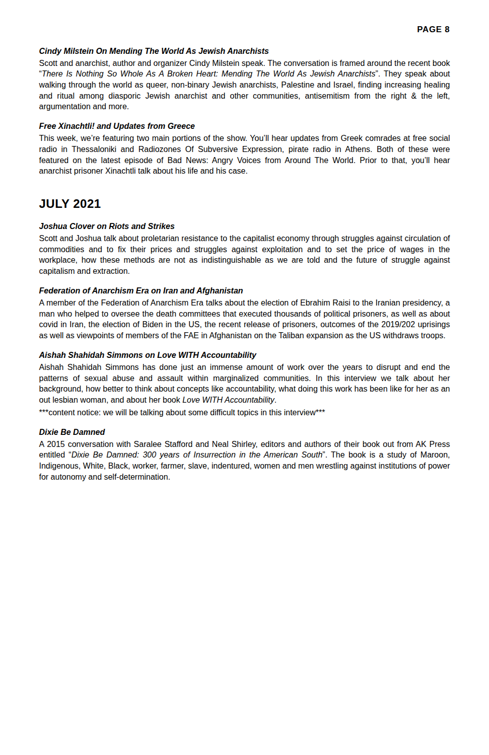PAGE 8
Cindy Milstein On Mending The World As Jewish Anarchists
Scott and anarchist, author and organizer Cindy Milstein speak. The conversation is framed around the recent book “There Is Nothing So Whole As A Broken Heart: Mending The World As Jewish Anarchists”. They speak about walking through the world as queer, non-binary Jewish anarchists, Palestine and Israel, finding increasing healing and ritual among diasporic Jewish anarchist and other communities, antisemitism from the right & the left, argumentation and more.
Free Xinachtli! and Updates from Greece
This week, we’re featuring two main portions of the show. You’ll hear updates from Greek comrades at free social radio in Thessaloniki and Radiozones Of Subversive Expression, pirate radio in Athens. Both of these were featured on the latest episode of Bad News: Angry Voices from Around The World. Prior to that, you’ll hear anarchist prisoner Xinachtli talk about his life and his case.
JULY 2021
Joshua Clover on Riots and Strikes
Scott and Joshua talk about proletarian resistance to the capitalist economy through struggles against circulation of commodities and to fix their prices and struggles against exploitation and to set the price of wages in the workplace, how these methods are not as indistinguishable as we are told and the future of struggle against capitalism and extraction.
Federation of Anarchism Era on Iran and Afghanistan
A member of the Federation of Anarchism Era talks about the election of Ebrahim Raisi to the Iranian presidency, a man who helped to oversee the death committees that executed thousands of political prisoners, as well as about covid in Iran, the election of Biden in the US, the recent release of prisoners, outcomes of the 2019/202 uprisings as well as viewpoints of members of the FAE in Afghanistan on the Taliban expansion as the US withdraws troops.
Aishah Shahidah Simmons on Love WITH Accountability
Aishah Shahidah Simmons has done just an immense amount of work over the years to disrupt and end the patterns of sexual abuse and assault within marginalized communities. In this interview we talk about her background, how better to think about concepts like accountability, what doing this work has been like for her as an out lesbian woman, and about her book Love WITH Accountability.
***content notice: we will be talking about some difficult topics in this interview***
Dixie Be Damned
A 2015 conversation with Saralee Stafford and Neal Shirley, editors and authors of their book out from AK Press entitled “Dixie Be Damned: 300 years of Insurrection in the American South”. The book is a study of Maroon, Indigenous, White, Black, worker, farmer, slave, indentured, women and men wrestling against institutions of power for autonomy and self-determination.